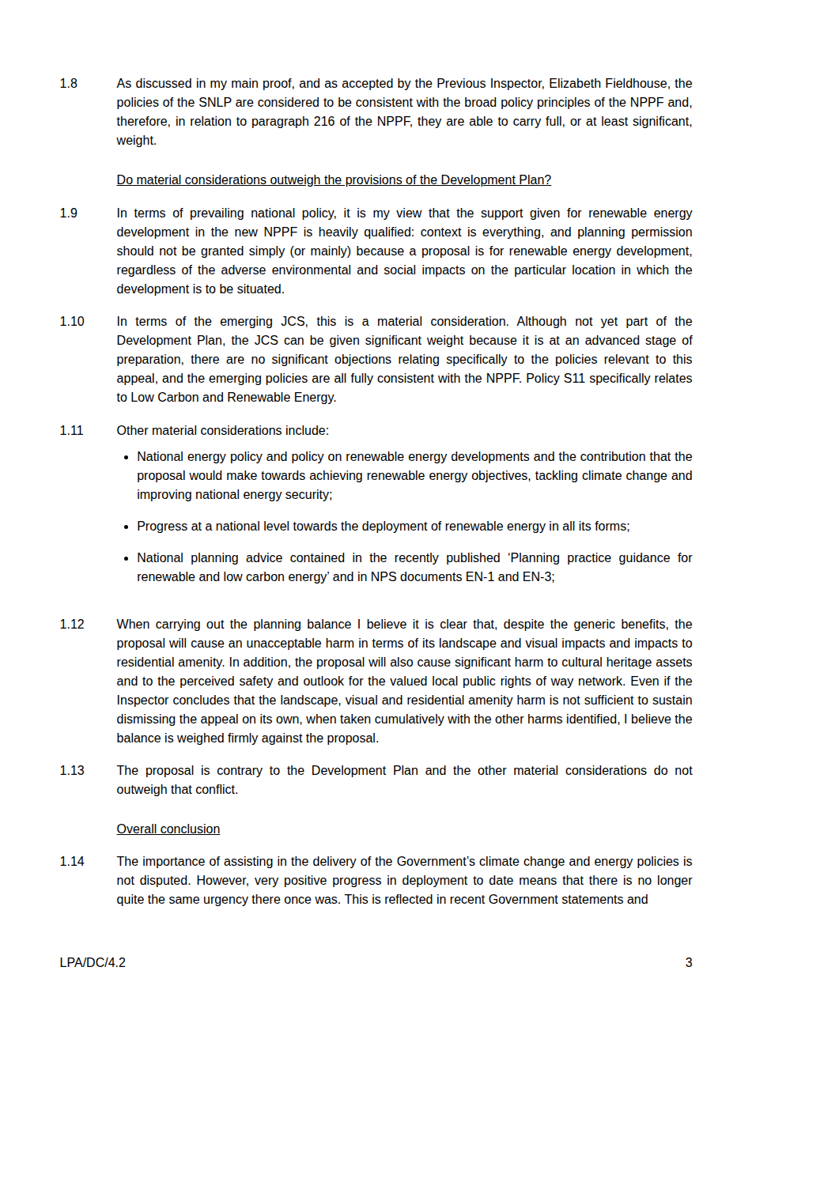1.8
As discussed in my main proof, and as accepted by the Previous Inspector, Elizabeth Fieldhouse, the policies of the SNLP are considered to be consistent with the broad policy principles of the NPPF and, therefore, in relation to paragraph 216 of the NPPF, they are able to carry full, or at least significant, weight.
Do material considerations outweigh the provisions of the Development Plan?
1.9
In terms of prevailing national policy, it is my view that the support given for renewable energy development in the new NPPF is heavily qualified: context is everything, and planning permission should not be granted simply (or mainly) because a proposal is for renewable energy development, regardless of the adverse environmental and social impacts on the particular location in which the development is to be situated.
1.10
In terms of the emerging JCS, this is a material consideration. Although not yet part of the Development Plan, the JCS can be given significant weight because it is at an advanced stage of preparation, there are no significant objections relating specifically to the policies relevant to this appeal, and the emerging policies are all fully consistent with the NPPF. Policy S11 specifically relates to Low Carbon and Renewable Energy.
1.11
Other material considerations include:
National energy policy and policy on renewable energy developments and the contribution that the proposal would make towards achieving renewable energy objectives, tackling climate change and improving national energy security;
Progress at a national level towards the deployment of renewable energy in all its forms;
National planning advice contained in the recently published ‘Planning practice guidance for renewable and low carbon energy’ and in NPS documents EN-1 and EN-3;
1.12
When carrying out the planning balance I believe it is clear that, despite the generic benefits, the proposal will cause an unacceptable harm in terms of its landscape and visual impacts and impacts to residential amenity. In addition, the proposal will also cause significant harm to cultural heritage assets and to the perceived safety and outlook for the valued local public rights of way network. Even if the Inspector concludes that the landscape, visual and residential amenity harm is not sufficient to sustain dismissing the appeal on its own, when taken cumulatively with the other harms identified, I believe the balance is weighed firmly against the proposal.
1.13
The proposal is contrary to the Development Plan and the other material considerations do not outweigh that conflict.
Overall conclusion
1.14
The importance of assisting in the delivery of the Government’s climate change and energy policies is not disputed. However, very positive progress in deployment to date means that there is no longer quite the same urgency there once was. This is reflected in recent Government statements and
LPA/DC/4.2 3